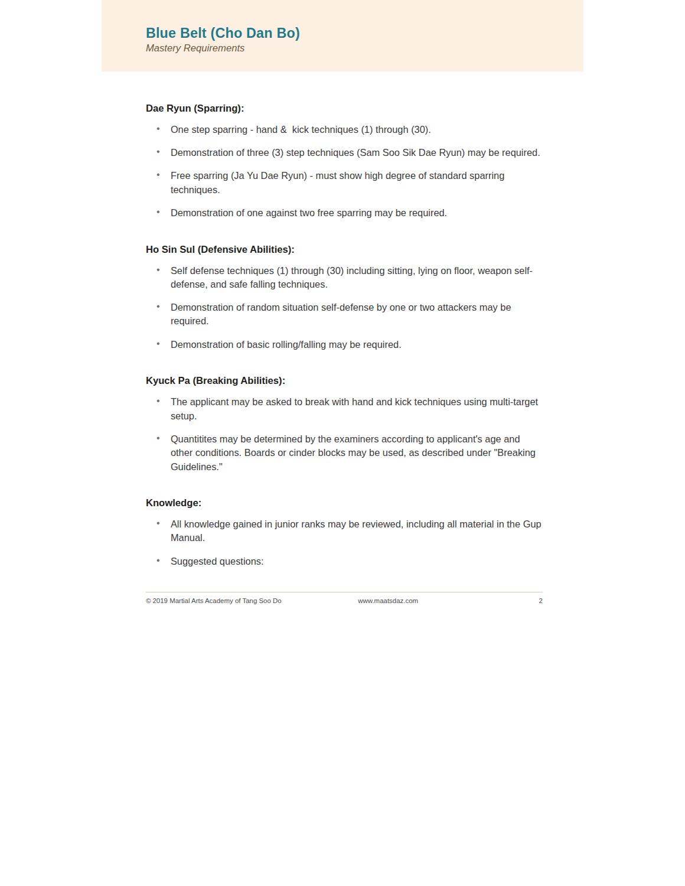Blue Belt (Cho Dan Bo)
Mastery Requirements
Dae Ryun (Sparring):
One step sparring - hand & kick techniques (1) through (30).
Demonstration of three (3) step techniques (Sam Soo Sik Dae Ryun) may be required.
Free sparring (Ja Yu Dae Ryun) - must show high degree of standard sparring techniques.
Demonstration of one against two free sparring may be required.
Ho Sin Sul (Defensive Abilities):
Self defense techniques (1) through (30) including sitting, lying on floor, weapon self-defense, and safe falling techniques.
Demonstration of random situation self-defense by one or two attackers may be required.
Demonstration of basic rolling/falling may be required.
Kyuck Pa (Breaking Abilities):
The applicant may be asked to break with hand and kick techniques using multi-target setup.
Quantitites may be determined by the examiners according to applicant's age and other conditions. Boards or cinder blocks may be used, as described under "Breaking Guidelines."
Knowledge:
All knowledge gained in junior ranks may be reviewed, including all material in the Gup Manual.
Suggested questions:
© 2019 Martial Arts Academy of Tang Soo Do www.maatsdaz.com 2